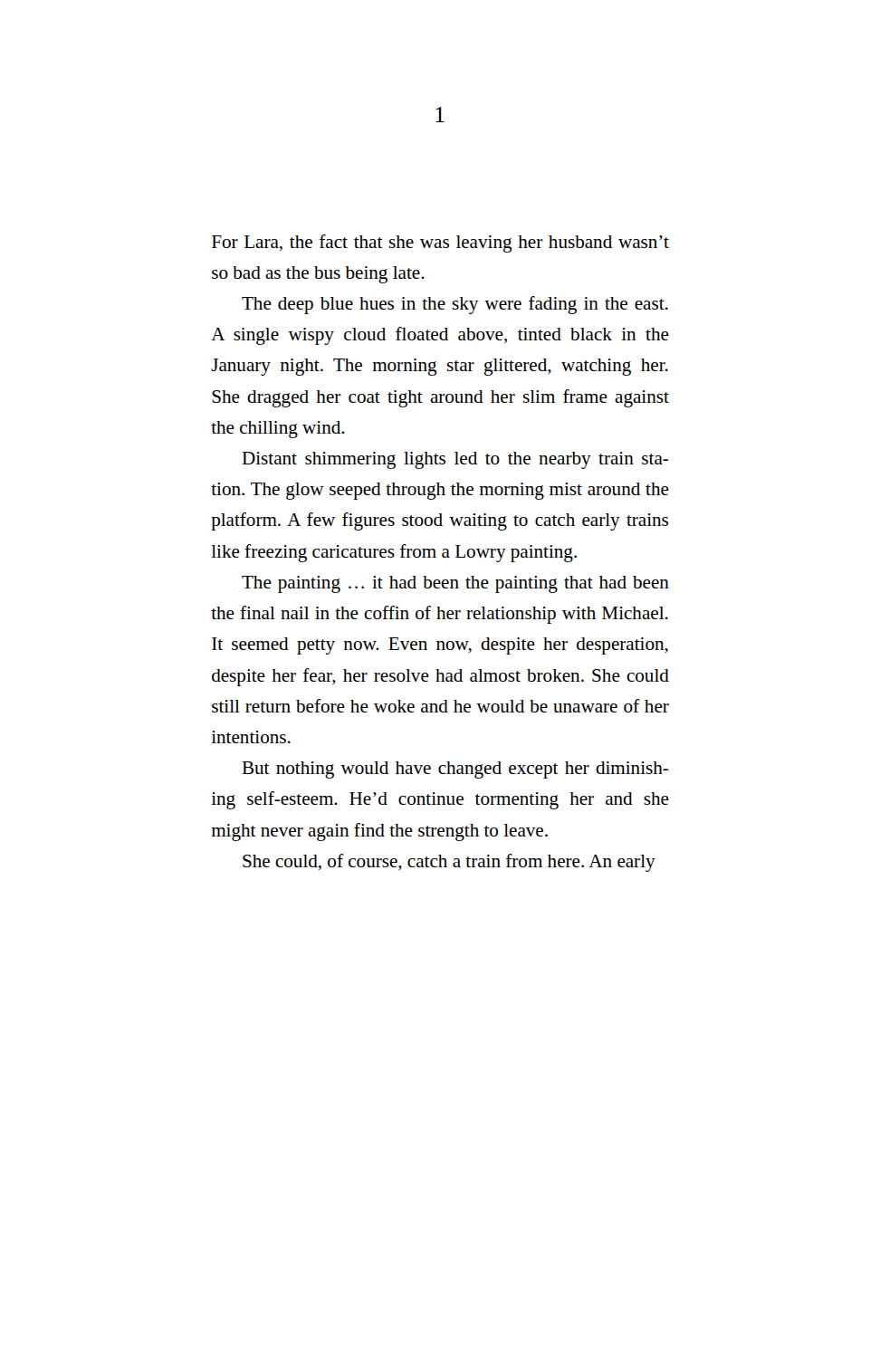1
For Lara, the fact that she was leaving her husband wasn’t so bad as the bus being late.
The deep blue hues in the sky were fading in the east. A single wispy cloud floated above, tinted black in the January night. The morning star glittered, watching her. She dragged her coat tight around her slim frame against the chilling wind.
Distant shimmering lights led to the nearby train station. The glow seeped through the morning mist around the platform. A few figures stood waiting to catch early trains like freezing caricatures from a Lowry painting.
The painting … it had been the painting that had been the final nail in the coffin of her relationship with Michael. It seemed petty now. Even now, despite her desperation, despite her fear, her resolve had almost broken. She could still return before he woke and he would be unaware of her intentions.
But nothing would have changed except her diminishing self-esteem. He’d continue tormenting her and she might never again find the strength to leave.
She could, of course, catch a train from here. An early